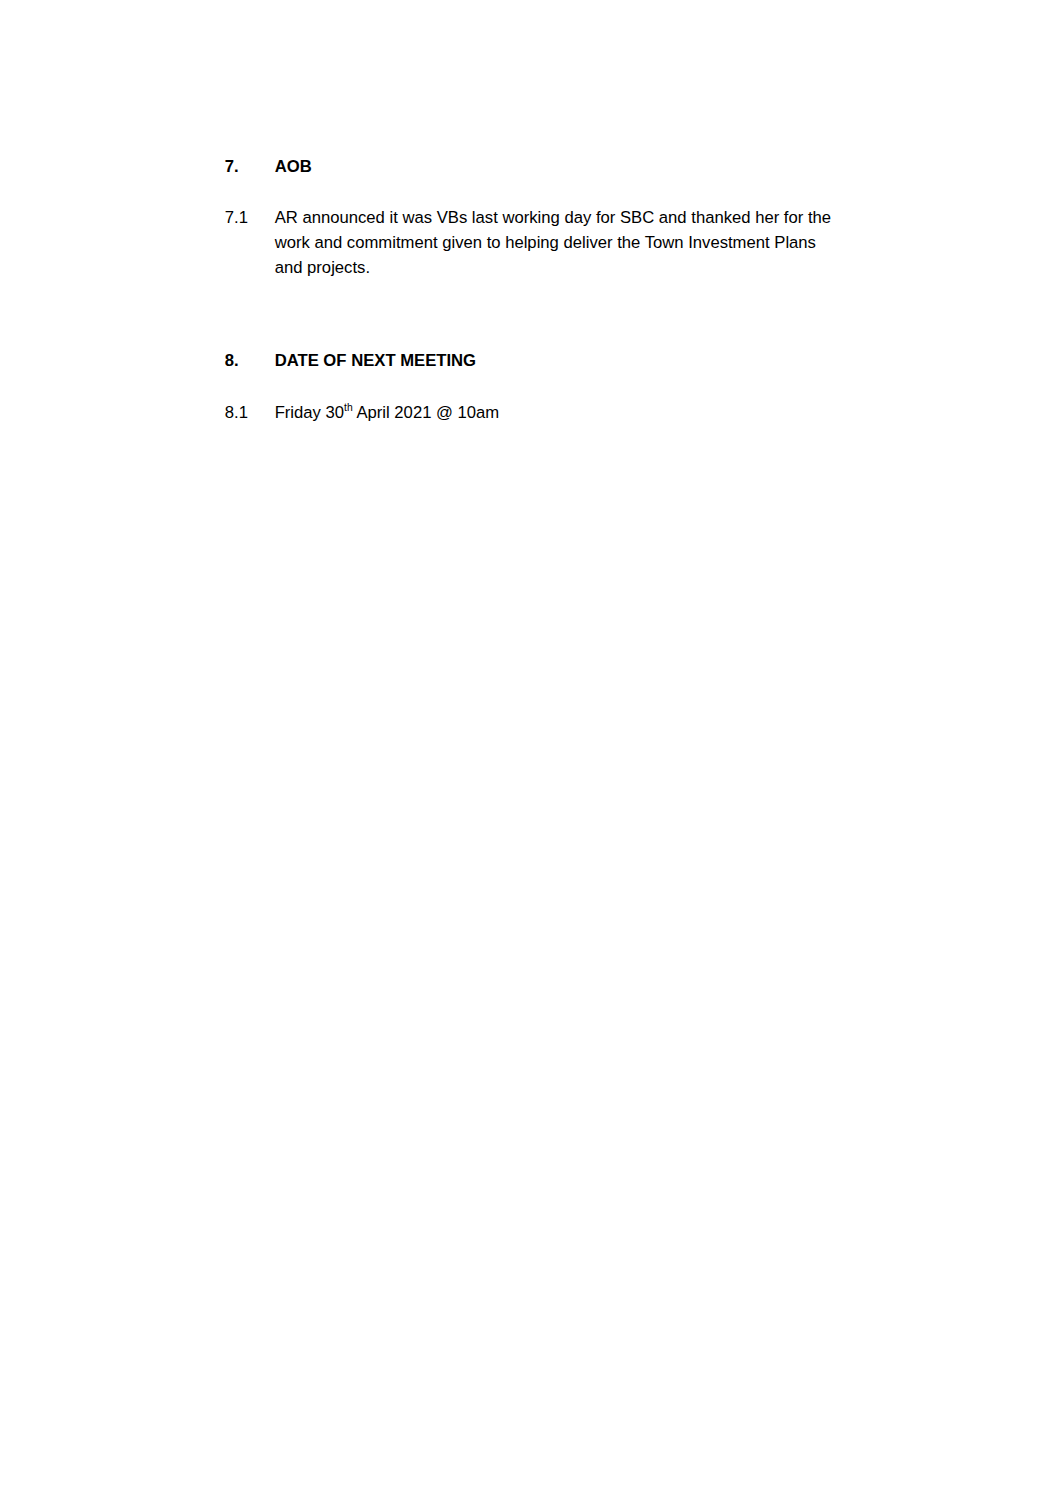7.
AOB
7.1
AR announced it was VBs last working day for SBC and thanked her for the work and commitment given to helping deliver the Town Investment Plans and projects.
8.
DATE OF NEXT MEETING
8.1
Friday 30th April 2021 @ 10am